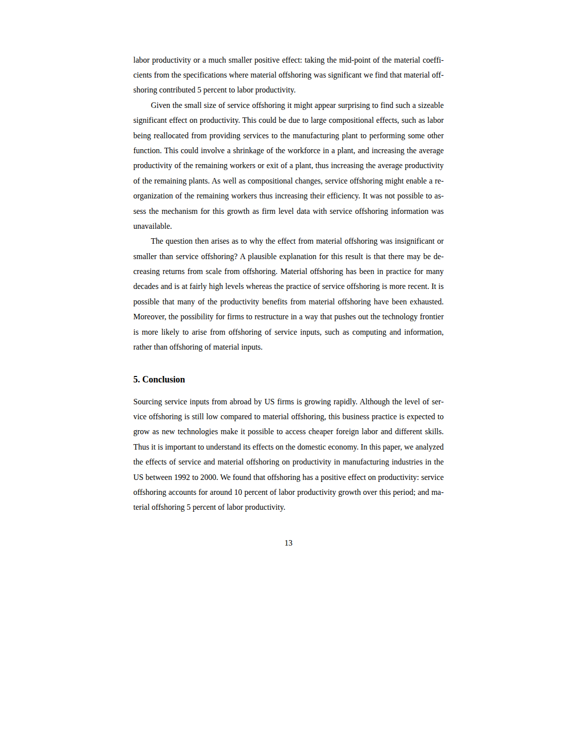labor productivity or a much smaller positive effect: taking the mid-point of the material coefficients from the specifications where material offshoring was significant we find that material offshoring contributed 5 percent to labor productivity.
Given the small size of service offshoring it might appear surprising to find such a sizeable significant effect on productivity. This could be due to large compositional effects, such as labor being reallocated from providing services to the manufacturing plant to performing some other function. This could involve a shrinkage of the workforce in a plant, and increasing the average productivity of the remaining workers or exit of a plant, thus increasing the average productivity of the remaining plants. As well as compositional changes, service offshoring might enable a reorganization of the remaining workers thus increasing their efficiency. It was not possible to assess the mechanism for this growth as firm level data with service offshoring information was unavailable.
The question then arises as to why the effect from material offshoring was insignificant or smaller than service offshoring? A plausible explanation for this result is that there may be decreasing returns from scale from offshoring. Material offshoring has been in practice for many decades and is at fairly high levels whereas the practice of service offshoring is more recent. It is possible that many of the productivity benefits from material offshoring have been exhausted. Moreover, the possibility for firms to restructure in a way that pushes out the technology frontier is more likely to arise from offshoring of service inputs, such as computing and information, rather than offshoring of material inputs.
5. Conclusion
Sourcing service inputs from abroad by US firms is growing rapidly. Although the level of service offshoring is still low compared to material offshoring, this business practice is expected to grow as new technologies make it possible to access cheaper foreign labor and different skills. Thus it is important to understand its effects on the domestic economy. In this paper, we analyzed the effects of service and material offshoring on productivity in manufacturing industries in the US between 1992 to 2000. We found that offshoring has a positive effect on productivity: service offshoring accounts for around 10 percent of labor productivity growth over this period; and material offshoring 5 percent of labor productivity.
13